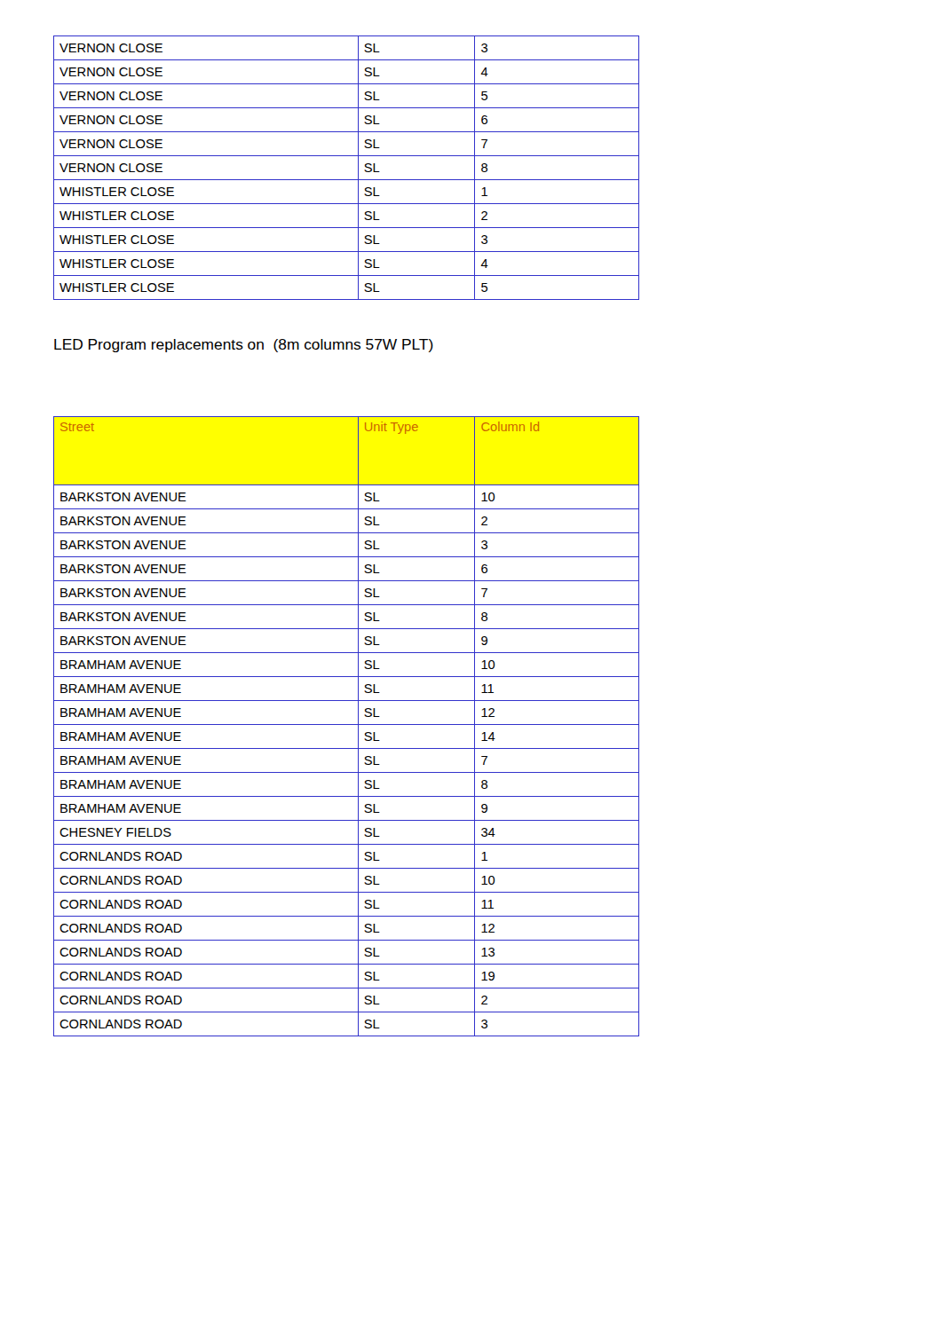| VERNON CLOSE | SL | 3 |
| VERNON CLOSE | SL | 4 |
| VERNON CLOSE | SL | 5 |
| VERNON CLOSE | SL | 6 |
| VERNON CLOSE | SL | 7 |
| VERNON CLOSE | SL | 8 |
| WHISTLER CLOSE | SL | 1 |
| WHISTLER CLOSE | SL | 2 |
| WHISTLER CLOSE | SL | 3 |
| WHISTLER CLOSE | SL | 4 |
| WHISTLER CLOSE | SL | 5 |
LED Program replacements on (8m columns 57W PLT)
| Street | Unit Type | Column Id |
| --- | --- | --- |
| BARKSTON AVENUE | SL | 10 |
| BARKSTON AVENUE | SL | 2 |
| BARKSTON AVENUE | SL | 3 |
| BARKSTON AVENUE | SL | 6 |
| BARKSTON AVENUE | SL | 7 |
| BARKSTON AVENUE | SL | 8 |
| BARKSTON AVENUE | SL | 9 |
| BRAMHAM AVENUE | SL | 10 |
| BRAMHAM AVENUE | SL | 11 |
| BRAMHAM AVENUE | SL | 12 |
| BRAMHAM AVENUE | SL | 14 |
| BRAMHAM AVENUE | SL | 7 |
| BRAMHAM AVENUE | SL | 8 |
| BRAMHAM AVENUE | SL | 9 |
| CHESNEY FIELDS | SL | 34 |
| CORNLANDS ROAD | SL | 1 |
| CORNLANDS ROAD | SL | 10 |
| CORNLANDS ROAD | SL | 11 |
| CORNLANDS ROAD | SL | 12 |
| CORNLANDS ROAD | SL | 13 |
| CORNLANDS ROAD | SL | 19 |
| CORNLANDS ROAD | SL | 2 |
| CORNLANDS ROAD | SL | 3 |